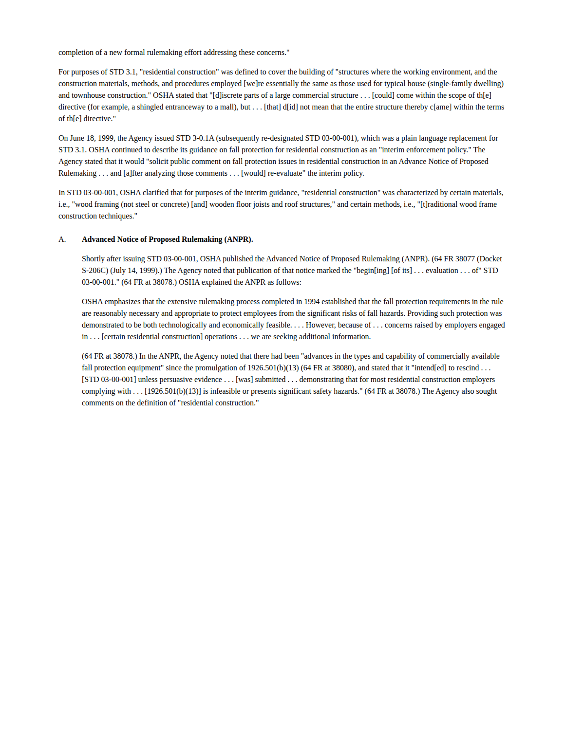completion of a new formal rulemaking effort addressing these concerns."
For purposes of STD 3.1, "residential construction" was defined to cover the building of "structures where the working environment, and the construction materials, methods, and procedures employed [we]re essentially the same as those used for typical house (single-family dwelling) and townhouse construction." OSHA stated that "[d]iscrete parts of a large commercial structure . . . [could] come within the scope of th[e] directive (for example, a shingled entranceway to a mall), but . . . [that] d[id] not mean that the entire structure thereby c[ame] within the terms of th[e] directive."
On June 18, 1999, the Agency issued STD 3-0.1A (subsequently re-designated STD 03-00-001), which was a plain language replacement for STD 3.1. OSHA continued to describe its guidance on fall protection for residential construction as an "interim enforcement policy." The Agency stated that it would "solicit public comment on fall protection issues in residential construction in an Advance Notice of Proposed Rulemaking . . . and [a]fter analyzing those comments . . . [would] re-evaluate" the interim policy.
In STD 03-00-001, OSHA clarified that for purposes of the interim guidance, "residential construction" was characterized by certain materials, i.e., "wood framing (not steel or concrete) [and] wooden floor joists and roof structures," and certain methods, i.e., "[t]raditional wood frame construction techniques."
A. Advanced Notice of Proposed Rulemaking (ANPR).
Shortly after issuing STD 03-00-001, OSHA published the Advanced Notice of Proposed Rulemaking (ANPR). (64 FR 38077 (Docket S-206C) (July 14, 1999).) The Agency noted that publication of that notice marked the "begin[ing] [of its] . . . evaluation . . . of" STD 03-00-001." (64 FR at 38078.) OSHA explained the ANPR as follows:
OSHA emphasizes that the extensive rulemaking process completed in 1994 established that the fall protection requirements in the rule are reasonably necessary and appropriate to protect employees from the significant risks of fall hazards. Providing such protection was demonstrated to be both technologically and economically feasible. . . . However, because of . . . concerns raised by employers engaged in . . . [certain residential construction] operations . . . we are seeking additional information.
(64 FR at 38078.) In the ANPR, the Agency noted that there had been "advances in the types and capability of commercially available fall protection equipment" since the promulgation of 1926.501(b)(13) (64 FR at 38080), and stated that it "intend[ed] to rescind . . . [STD 03-00-001] unless persuasive evidence . . . [was] submitted . . . demonstrating that for most residential construction employers complying with . . . [1926.501(b)(13)] is infeasible or presents significant safety hazards." (64 FR at 38078.) The Agency also sought comments on the definition of "residential construction."